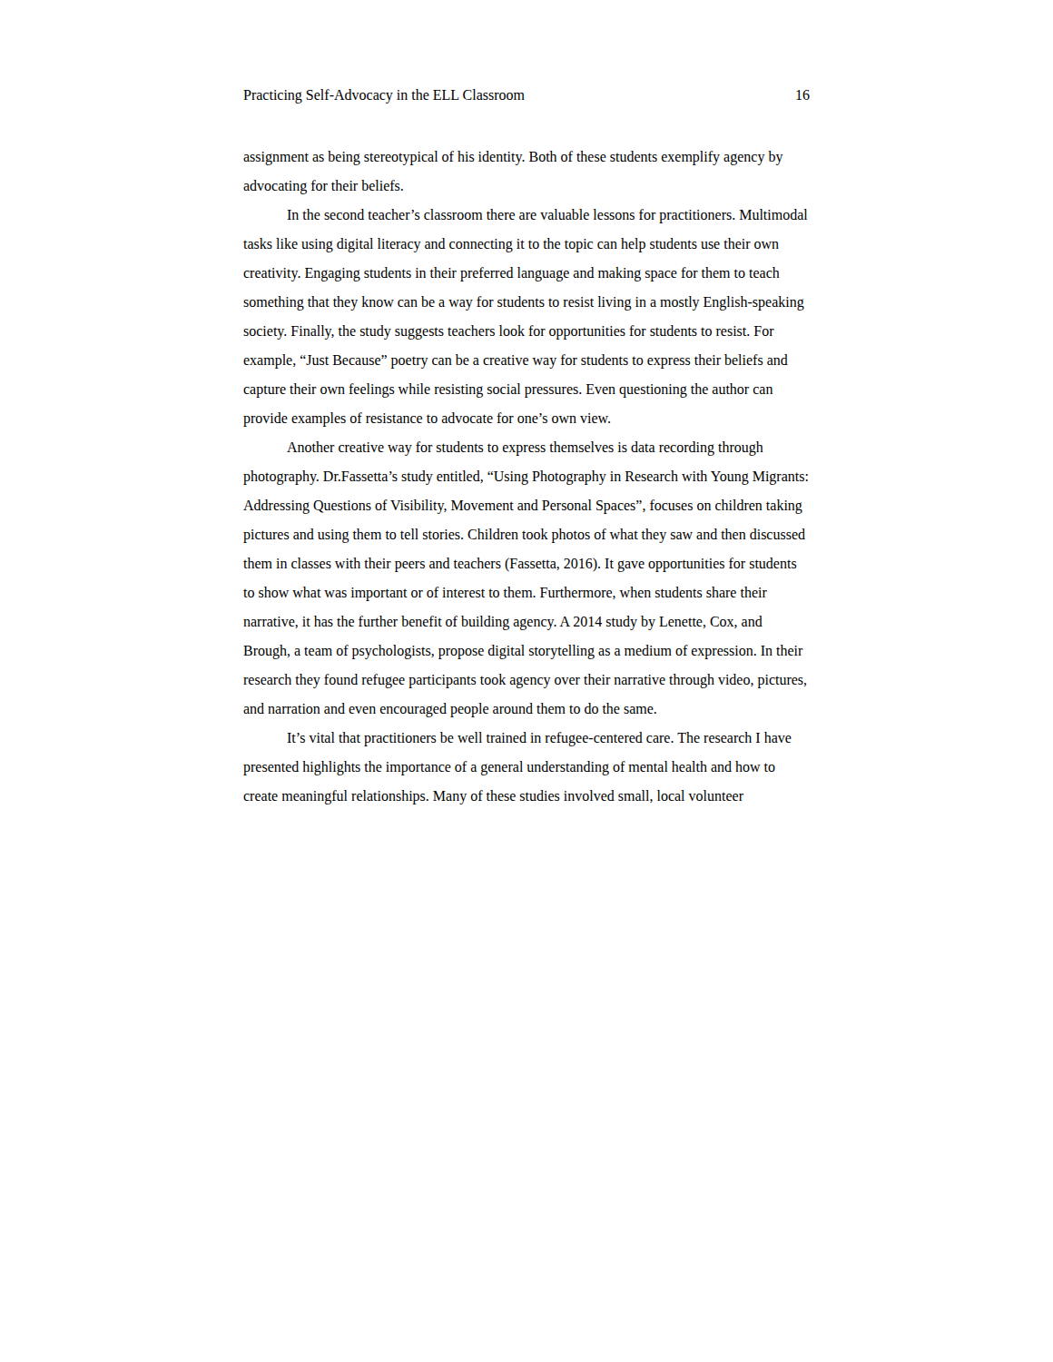Practicing Self-Advocacy in the ELL Classroom 16
assignment as being stereotypical of his identity. Both of these students exemplify agency by advocating for their beliefs.
In the second teacher’s classroom there are valuable lessons for practitioners. Multimodal tasks like using digital literacy and connecting it to the topic can help students use their own creativity. Engaging students in their preferred language and making space for them to teach something that they know can be a way for students to resist living in a mostly English-speaking society. Finally, the study suggests teachers look for opportunities for students to resist. For example, “Just Because” poetry can be a creative way for students to express their beliefs and capture their own feelings while resisting social pressures. Even questioning the author can provide examples of resistance to advocate for one’s own view.
Another creative way for students to express themselves is data recording through photography. Dr.Fassetta’s study entitled, “Using Photography in Research with Young Migrants: Addressing Questions of Visibility, Movement and Personal Spaces”, focuses on children taking pictures and using them to tell stories. Children took photos of what they saw and then discussed them in classes with their peers and teachers (Fassetta, 2016). It gave opportunities for students to show what was important or of interest to them. Furthermore, when students share their narrative, it has the further benefit of building agency. A 2014 study by Lenette, Cox, and Brough, a team of psychologists, propose digital storytelling as a medium of expression. In their research they found refugee participants took agency over their narrative through video, pictures, and narration and even encouraged people around them to do the same.
It’s vital that practitioners be well trained in refugee-centered care. The research I have presented highlights the importance of a general understanding of mental health and how to create meaningful relationships. Many of these studies involved small, local volunteer